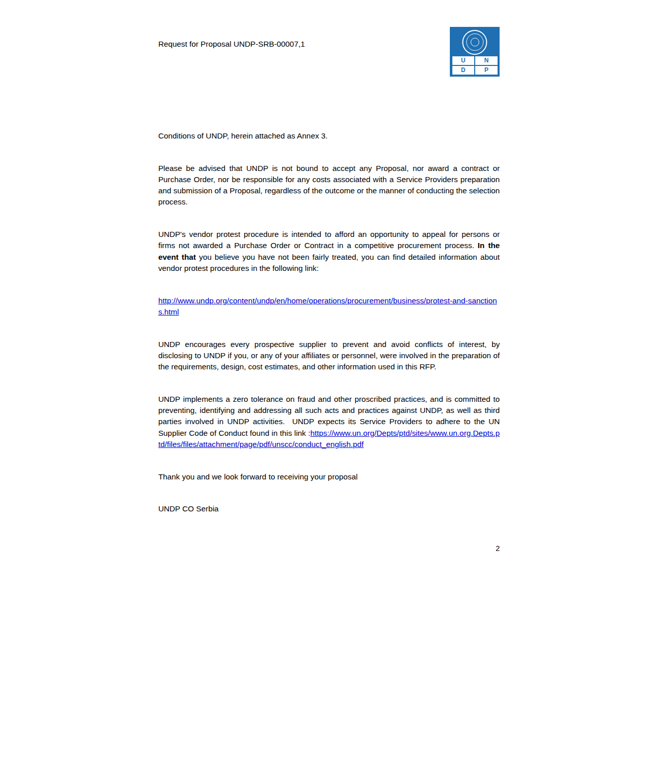Request for Proposal UNDP-SRB-00007,1
UNDP
Conditions of UNDP, herein attached as Annex 3.
Please be advised that UNDP is not bound to accept any Proposal, nor award a contract or Purchase Order, nor be responsible for any costs associated with a Service Providers preparation and submission of a Proposal, regardless of the outcome or the manner of conducting the selection process.
UNDP's vendor protest procedure is intended to afford an opportunity to appeal for persons or firms not awarded a Purchase Order or Contract in a competitive procurement process. In the event that you believe you have not been fairly treated, you can find detailed information about vendor protest procedures in the following link:
http://www.undp.org/content/undp/en/home/operations/procurement/business/protest-and-sanctions.html
UNDP encourages every prospective supplier to prevent and avoid conflicts of interest, by disclosing to UNDP if you, or any of your affiliates or personnel, were involved in the preparation of the requirements, design, cost estimates, and other information used in this RFP.
UNDP implements a zero tolerance on fraud and other proscribed practices, and is committed to preventing, identifying and addressing all such acts and practices against UNDP, as well as third parties involved in UNDP activities. UNDP expects its Service Providers to adhere to the UN Supplier Code of Conduct found in this link :https://www.un.org/Depts/ptd/sites/www.un.org.Depts.ptd/files/files/attachment/page/pdf/unscc/conduct_english.pdf
Thank you and we look forward to receiving your proposal
UNDP CO Serbia
2